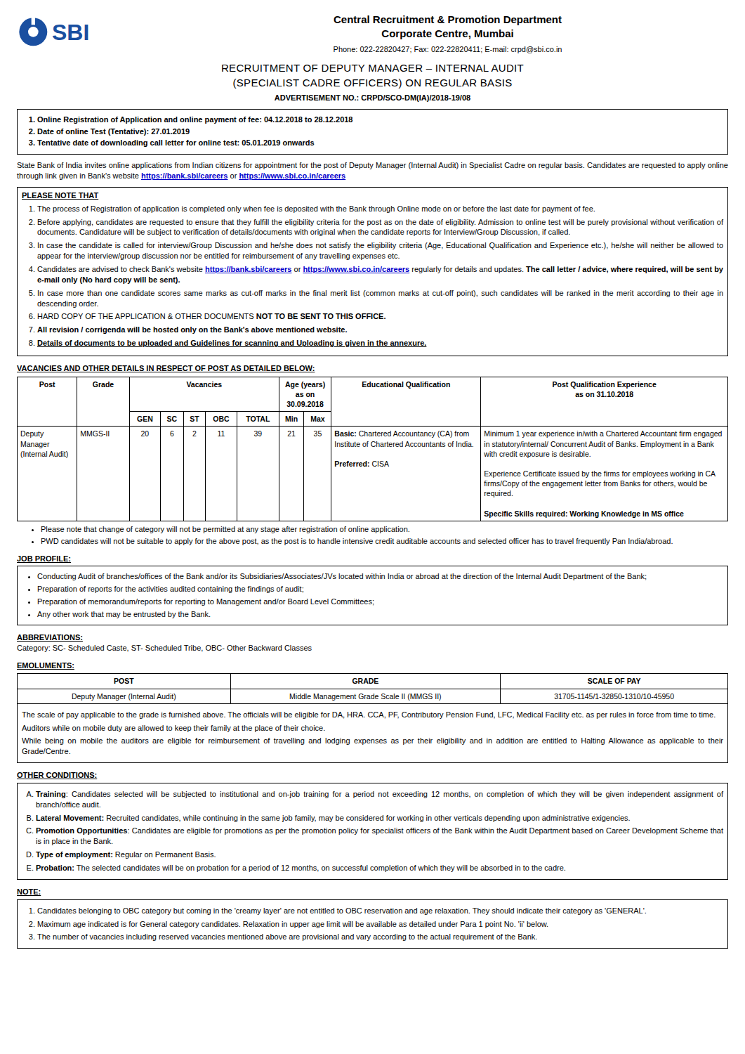SBI
Central Recruitment & Promotion Department
Corporate Centre, Mumbai
Phone: 022-22820427; Fax: 022-22820411; E-mail: crpd@sbi.co.in
RECRUITMENT OF DEPUTY MANAGER – INTERNAL AUDIT
(SPECIALIST CADRE OFFICERS) ON REGULAR BASIS
ADVERTISEMENT NO.: CRPD/SCO-DM(IA)/2018-19/08
Online Registration of Application and online payment of fee: 04.12.2018 to 28.12.2018
Date of online Test (Tentative): 27.01.2019
Tentative date of downloading call letter for online test: 05.01.2019 onwards
State Bank of India invites online applications from Indian citizens for appointment for the post of Deputy Manager (Internal Audit) in Specialist Cadre on regular basis. Candidates are requested to apply online through link given in Bank's website https://bank.sbi/careers or https://www.sbi.co.in/careers
PLEASE NOTE THAT
The process of Registration of application is completed only when fee is deposited with the Bank through Online mode on or before the last date for payment of fee.
Before applying, candidates are requested to ensure that they fulfill the eligibility criteria for the post as on the date of eligibility. Admission to online test will be purely provisional without verification of documents. Candidature will be subject to verification of details/documents with original when the candidate reports for Interview/Group Discussion, if called.
In case the candidate is called for interview/Group Discussion and he/she does not satisfy the eligibility criteria (Age, Educational Qualification and Experience etc.), he/she will neither be allowed to appear for the interview/group discussion nor be entitled for reimbursement of any travelling expenses etc.
Candidates are advised to check Bank's website https://bank.sbi/careers or https://www.sbi.co.in/careers regularly for details and updates. The call letter / advice, where required, will be sent by e-mail only (No hard copy will be sent).
In case more than one candidate scores same marks as cut-off marks in the final merit list (common marks at cut-off point), such candidates will be ranked in the merit according to their age in descending order.
HARD COPY OF THE APPLICATION & OTHER DOCUMENTS NOT TO BE SENT TO THIS OFFICE.
All revision / corrigenda will be hosted only on the Bank's above mentioned website.
Details of documents to be uploaded and Guidelines for scanning and Uploading is given in the annexure.
VACANCIES AND OTHER DETAILS IN RESPECT OF POST AS DETAILED BELOW:
| Post | Grade | Vacancies | Age (years) as on 30.09.2018 | Educational Qualification | Post Qualification Experience as on 31.10.2018 |
| --- | --- | --- | --- | --- | --- |
| GEN | SC | ST | OBC | TOTAL | Min | Max |
| Deputy Manager (Internal Audit) | MMGS-II | 20 | 6 | 2 | 11 | 39 | 21 | 35 | Basic: Chartered Accountancy (CA) from Institute of Chartered Accountants of India. Preferred: CISA | Minimum 1 year experience in/with a Chartered Accountant firm engaged in statutory/internal/ Concurrent Audit of Banks. Employment in a Bank with credit exposure is desirable. Experience Certificate issued by the firms for employees working in CA firms/Copy of the engagement letter from Banks for others, would be required. Specific Skills required: Working Knowledge in MS office |
Please note that change of category will not be permitted at any stage after registration of online application.
PWD candidates will not be suitable to apply for the above post, as the post is to handle intensive credit auditable accounts and selected officer has to travel frequently Pan India/abroad.
JOB PROFILE:
Conducting Audit of branches/offices of the Bank and/or its Subsidiaries/Associates/JVs located within India or abroad at the direction of the Internal Audit Department of the Bank;
Preparation of reports for the activities audited containing the findings of audit;
Preparation of memorandum/reports for reporting to Management and/or Board Level Committees;
Any other work that may be entrusted by the Bank.
ABBREVIATIONS:
Category: SC- Scheduled Caste, ST- Scheduled Tribe, OBC- Other Backward Classes
EMOLUMENTS:
| POST | GRADE | SCALE OF PAY |
| --- | --- | --- |
| Deputy Manager (Internal Audit) | Middle Management Grade Scale II (MMGS II) | 31705-1145/1-32850-1310/10-45950 |
The scale of pay applicable to the grade is furnished above. The officials will be eligible for DA, HRA. CCA, PF, Contributory Pension Fund, LFC, Medical Facility etc. as per rules in force from time to time.
Auditors while on mobile duty are allowed to keep their family at the place of their choice.
While being on mobile the auditors are eligible for reimbursement of travelling and lodging expenses as per their eligibility and in addition are entitled to Halting Allowance as applicable to their Grade/Centre.
OTHER CONDITIONS:
Training: Candidates selected will be subjected to institutional and on-job training for a period not exceeding 12 months, on completion of which they will be given independent assignment of branch/office audit.
Lateral Movement: Recruited candidates, while continuing in the same job family, may be considered for working in other verticals depending upon administrative exigencies.
Promotion Opportunities: Candidates are eligible for promotions as per the promotion policy for specialist officers of the Bank within the Audit Department based on Career Development Scheme that is in place in the Bank.
Type of employment: Regular on Permanent Basis.
Probation: The selected candidates will be on probation for a period of 12 months, on successful completion of which they will be absorbed in to the cadre.
NOTE:
Candidates belonging to OBC category but coming in the 'creamy layer' are not entitled to OBC reservation and age relaxation. They should indicate their category as 'GENERAL'.
Maximum age indicated is for General category candidates. Relaxation in upper age limit will be available as detailed under Para 1 point No. 'ii' below.
The number of vacancies including reserved vacancies mentioned above are provisional and vary according to the actual requirement of the Bank.